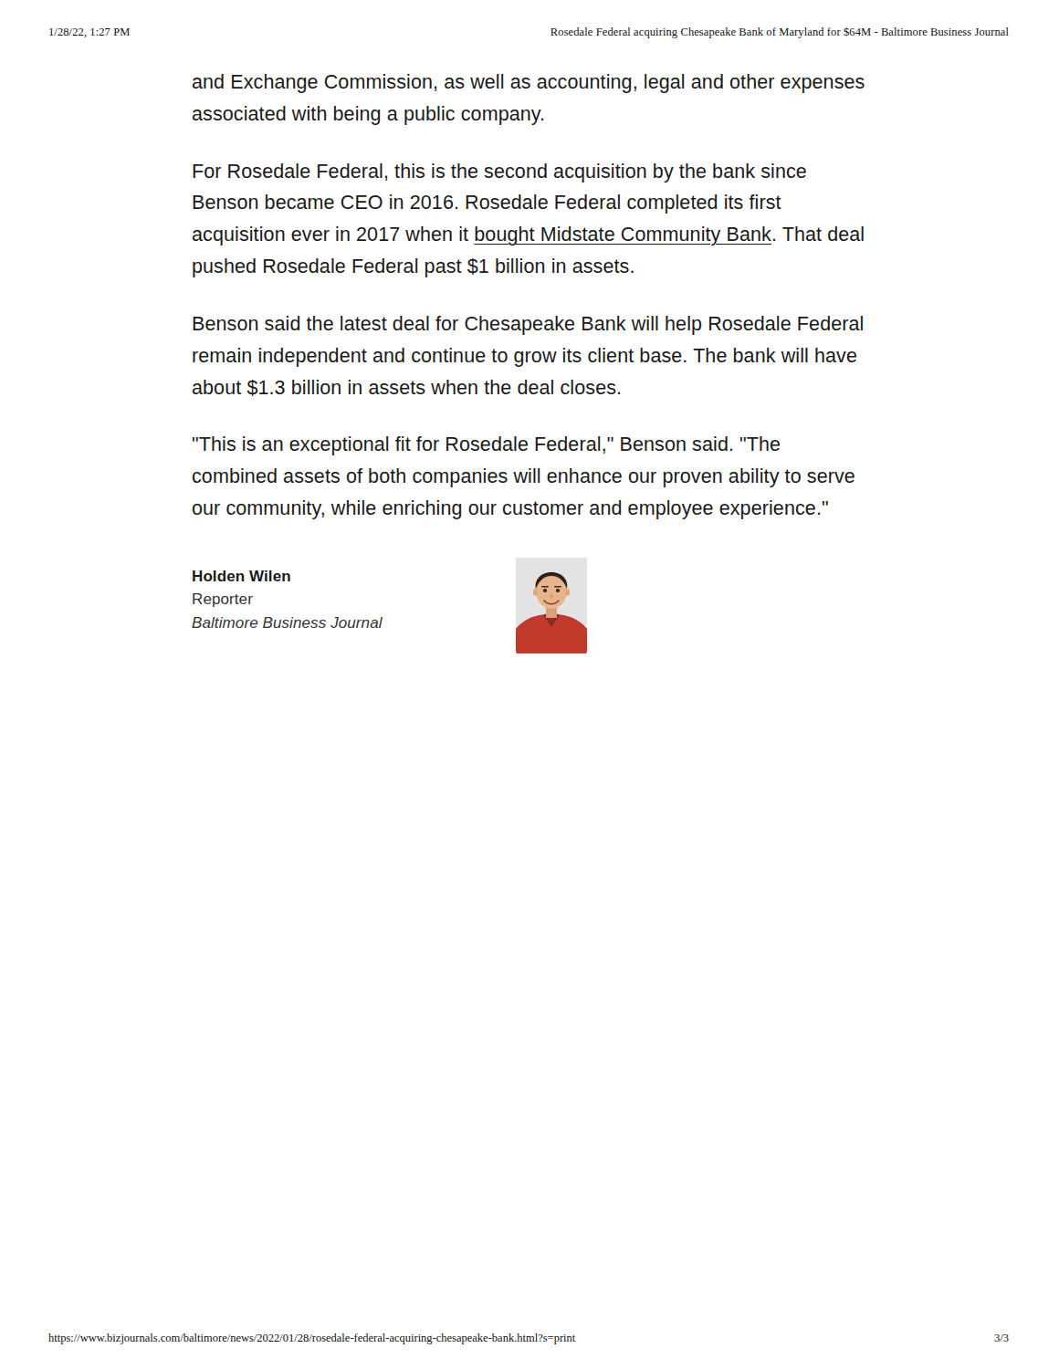1/28/22, 1:27 PM
Rosedale Federal acquiring Chesapeake Bank of Maryland for $64M - Baltimore Business Journal
and Exchange Commission, as well as accounting, legal and other expenses associated with being a public company.
For Rosedale Federal, this is the second acquisition by the bank since Benson became CEO in 2016. Rosedale Federal completed its first acquisition ever in 2017 when it bought Midstate Community Bank. That deal pushed Rosedale Federal past $1 billion in assets.
Benson said the latest deal for Chesapeake Bank will help Rosedale Federal remain independent and continue to grow its client base. The bank will have about $1.3 billion in assets when the deal closes.
"This is an exceptional fit for Rosedale Federal," Benson said. "The combined assets of both companies will enhance our proven ability to serve our community, while enriching our customer and employee experience."
Holden Wilen
Reporter
Baltimore Business Journal
https://www.bizjournals.com/baltimore/news/2022/01/28/rosedale-federal-acquiring-chesapeake-bank.html?s=print
3/3